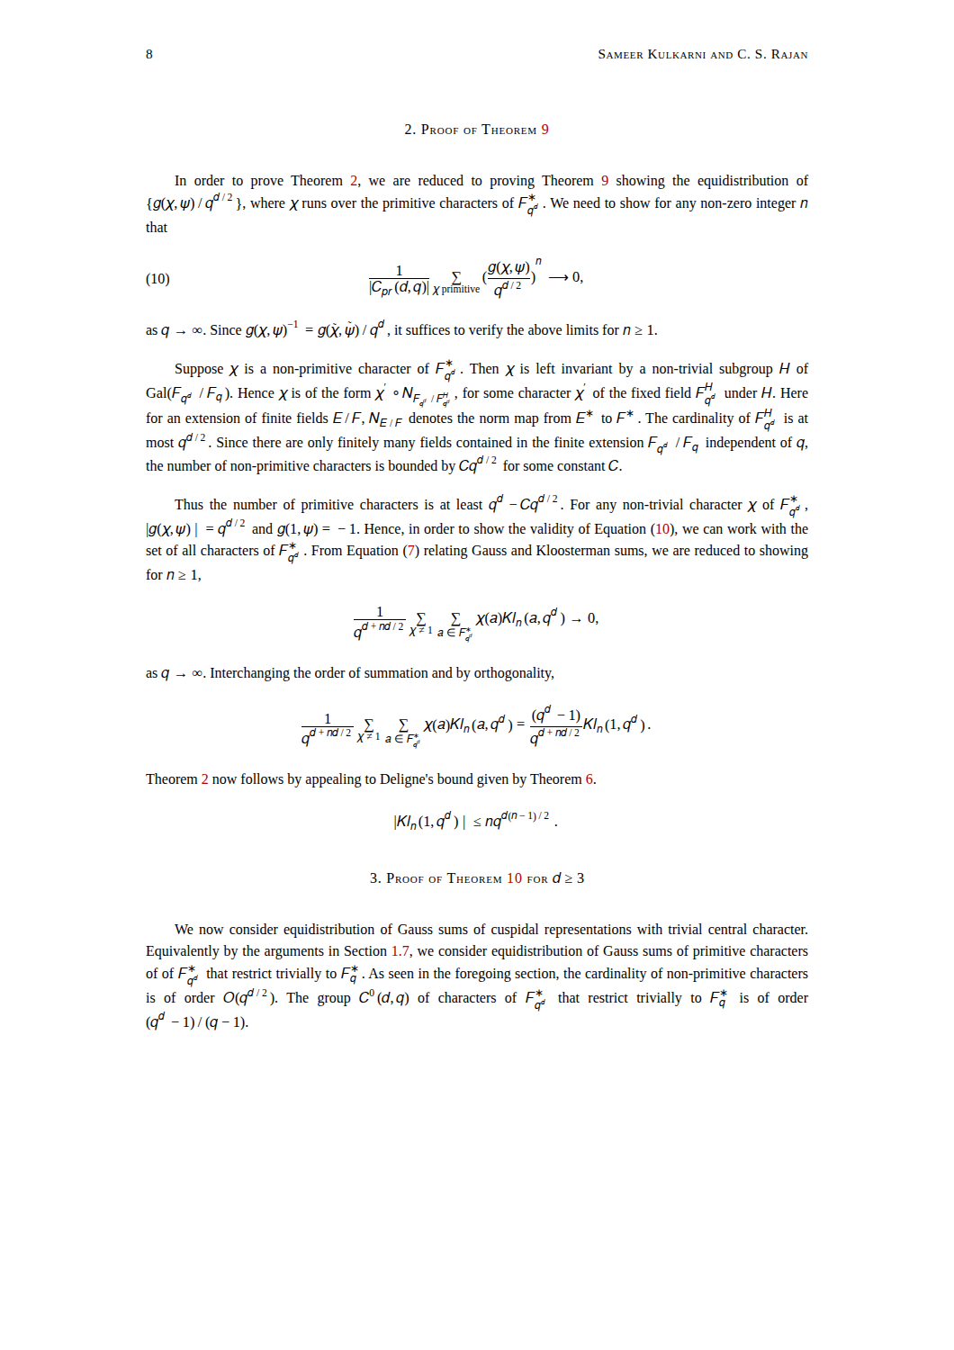8 Sameer Kulkarni and C. S. Rajan
2. Proof of Theorem 9
In order to prove Theorem 2, we are reduced to proving Theorem 9 showing the equidistribution of {g(χ,ψ)/qd/2}, where χ runs over the primitive characters of Fqd∗. We need to show for any non-zero integer n that
(10) 1|Cpr(d,q)| ∑ χprimitive (g(χ,ψ)qd/2) n ⟶ 0 ,
as q→∞. Since g(χ,ψ)−1=g(χ˜,ψ˜)/qd, it suffices to verify the above limits for n≥1.
Suppose χ is a non-primitive character of Fqd∗. Then χ is left invariant by a non-trivial subgroup H of Gal(Fqd/Fq). Hence χ is of the form χ′∘NFqd/FqdH, for some character χ′ of the fixed field FqdH under H. Here for an extension of finite fields E/F, NE/F denotes the norm map from E∗ to F∗. The cardinality of FqdH is at most qd/2. Since there are only finitely many fields contained in the finite extension Fqd/Fq independent of q, the number of non-primitive characters is bounded by Cqd/2 for some constant C.
Thus the number of primitive characters is at least qd−Cqd/2. For any non-trivial character χ of Fqd∗, |g(χ,ψ)|=qd/2 and g(1,ψ)=−1. Hence, in order to show the validity of Equation (10), we can work with the set of all characters of Fqd∗. From Equation (7) relating Gauss and Kloosterman sums, we are reduced to showing for n≥1,
1qd+nd/2 ∑χ≠1 ∑a∈Fqd∗ χ(a) Kln(a,qd) →0,
as q→∞. Interchanging the order of summation and by orthogonality,
1qd+nd/2 ∑χ≠1 ∑a∈Fqd∗ χ(a) Kln(a,qd) = (qd−1)qd+nd/2 Kln(1,qd).
Theorem 2 now follows by appealing to Deligne's bound given by Theorem 6.
|Kln(1,qd)| ≤ nqd(n−1)/2.
3. Proof of Theorem 10 for d≥3
We now consider equidistribution of Gauss sums of cuspidal representations with trivial central character. Equivalently by the arguments in Section 1.7, we consider equidistribution of Gauss sums of primitive characters of of Fqd∗ that restrict trivially to Fq∗. As seen in the foregoing section, the cardinality of non-primitive characters is of order O(qd/2). The group C0(d,q) of characters of Fqd∗ that restrict trivially to Fq∗ is of order (qd−1)/(q−1).